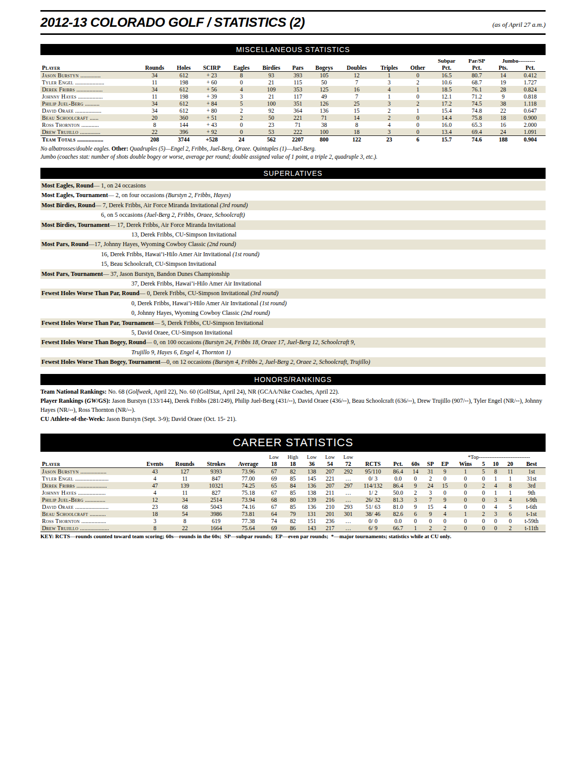2012-13 COLORADO GOLF / STATISTICS (2)
(as of April 27 a.m.)
MISCELLANEOUS STATISTICS
| | | | | | | | | | | | Subpar | Par/SP | Jumbo--------- |
| --- | --- | --- | --- | --- | --- | --- | --- | --- | --- | --- | --- | --- | --- |
| Player | Rounds | Holes | SCIRP | Eagles | Birdies | Pars | Bogeys | Doubles | Triples | Other | Pct. | Pct. | Pts. | Pct. |
| Jason Burstyn .............. | 34 | 612 | + 23 | 8 | 93 | 393 | 105 | 12 | 1 | 0 | 16.5 | 80.7 | 14 | 0.412 |
| Tyler Engel .................... | 11 | 198 | + 60 | 0 | 21 | 115 | 50 | 7 | 3 | 2 | 10.6 | 68.7 | 19 | 1.727 |
| Derek Fribbs .................. | 34 | 612 | + 56 | 4 | 109 | 353 | 125 | 16 | 4 | 1 | 18.5 | 76.1 | 28 | 0.824 |
| Johnny Hayes ................. | 11 | 198 | + 39 | 3 | 21 | 117 | 49 | 7 | 1 | 0 | 12.1 | 71.2 | 9 | 0.818 |
| Philip Juel-Berg .......... | 34 | 612 | + 84 | 5 | 100 | 351 | 126 | 25 | 3 | 2 | 17.2 | 74.5 | 38 | 1.118 |
| David Oraee .................. | 34 | 612 | + 80 | 2 | 92 | 364 | 136 | 15 | 2 | 1 | 15.4 | 74.8 | 22 | 0.647 |
| Beau Schoolcraft ...... | 20 | 360 | + 51 | 2 | 50 | 221 | 71 | 14 | 2 | 0 | 14.4 | 75.8 | 18 | 0.900 |
| Ross Thornton ............ | 8 | 144 | + 43 | 0 | 23 | 71 | 38 | 8 | 4 | 0 | 16.0 | 65.3 | 16 | 2.000 |
| Drew Trujillo .............. | 22 | 396 | + 92 | 0 | 53 | 222 | 100 | 18 | 3 | 0 | 13.4 | 69.4 | 24 | 1.091 |
| Team Totals .................. | 208 | 3744 | +528 | 24 | 562 | 2207 | 800 | 122 | 23 | 6 | 15.7 | 74.6 | 188 | 0.904 |
No albatrosses/double eagles. Other: Quadruples (5)—Engel 2, Fribbs, Juel-Berg, Oraee. Quintuples (1)—Juel-Berg.
Jumbo (coaches stat: number of shots double bogey or worse, average per round; double assigned value of 1 point, a triple 2, quadruple 3, etc.).
SUPERLATIVES
Most Eagles, Round— 1, on 24 occasions
Most Eagles, Tournament— 2, on four occasions (Burstyn 2, Fribbs, Hayes)
Most Birdies, Round— 7, Derek Fribbs, Air Force Miranda Invitational (3rd round)
6, on 5 occasions (Juel-Berg 2, Fribbs, Oraee, Schoolcraft)
Most Birdies, Tournament— 17, Derek Fribbs, Air Force Miranda Invitational
13, Derek Fribbs, CU-Simpson Invitational
Most Pars, Round—17, Johnny Hayes, Wyoming Cowboy Classic (2nd round)
16, Derek Fribbs, Hawai’i-Hilo Amer Air Invitational (1st round)
15, Beau Schoolcraft, CU-Simpson Invitational
Most Pars, Tournament— 37, Jason Burstyn, Bandon Dunes Championship
37, Derek Fribbs, Hawai’i-Hilo Amer Air Invitational
Fewest Holes Worse Than Par, Round— 0, Derek Fribbs, CU-Simpson Invitational (3rd round)
0, Derek Fribbs, Hawai’i-Hilo Amer Air Invitational (1st round)
0, Johnny Hayes, Wyoming Cowboy Classic (2nd round)
Fewest Holes Worse Than Par, Tournament— 5, Derek Fribbs, CU-Simpson Invitational
5, David Oraee, CU-Simpson Invitational
Fewest Holes Worse Than Bogey, Round— 0, on 100 occasions (Burstyn 24, Fribbs 18, Oraee 17, Juel-Berg 12, Schoolcraft 9,
Trujillo 9, Hayes 6, Engel 4, Thornton 1)
Fewest Holes Worse Than Bogey, Tournament—0, on 12 occasions (Burstyn 4, Fribbs 2, Juel-Berg 2, Oraee 2, Schoolcraft, Trujillo)
HONORS/RANKINGS
Team National Rankings: No. 68 (Golfweek, April 22), No. 60 (GolfStat, April 24), NR (GCAA/Nike Coaches, April 22).
Player Rankings (GW/GS): Jason Burstyn (133/144), Derek Fribbs (281/249), Philip Juel-Berg (431/--), David Oraee (436/--), Beau Schoolcraft (636/--), Drew Trujillo (907/--), Tyler Engel (NR/--), Johnny Hayes (NR/--), Ross Thornton (NR/--).
CU Athlete-of-the-Week: Jason Burstyn (Sept. 3-9); David Oraee (Oct. 15- 21).
CAREER STATISTICS
| | | | | | Low | High | Low | Low | Low | | | | | | *Top----------------------------- |
| --- | --- | --- | --- | --- | --- | --- | --- | --- | --- | --- | --- | --- | --- | --- | --- |
| Player | Events | Rounds | Strokes | Average | 18 | 18 | 36 | 54 | 72 | RCTS | Pct. | 60s | SP | EP | Wins | 5 | 10 | 20 | Best |
| Jason Burstyn .................. | 43 | 127 | 9393 | 73.96 | 67 | 82 | 138 | 207 | 292 | 95/110 | 86.4 | 14 | 31 | 9 | 1 | 5 | 8 | 11 | 1st |
| Tyler Engel ....................... | 4 | 11 | 847 | 77.00 | 69 | 85 | 145 | 221 | … | 0/ 3 | 0.0 | 0 | 2 | 0 | 0 | 0 | 1 | 1 | 31st |
| Derek Fribbs ..................... | 47 | 139 | 10321 | 74.25 | 65 | 84 | 136 | 207 | 297 | 114/132 | 86.4 | 9 | 24 | 15 | 0 | 2 | 4 | 8 | 3rd |
| Johnny Hayes ................... | 4 | 11 | 827 | 75.18 | 67 | 85 | 138 | 211 | … | 1/ 2 | 50.0 | 2 | 3 | 0 | 0 | 0 | 1 | 1 | 9th |
| Philip Juel-Berg .............. | 12 | 34 | 2514 | 73.94 | 68 | 80 | 139 | 216 | … | 26/ 32 | 81.3 | 3 | 7 | 9 | 0 | 0 | 3 | 4 | t-9th |
| David Oraee ....................... | 23 | 68 | 5043 | 74.16 | 67 | 85 | 136 | 210 | 293 | 51/ 63 | 81.0 | 9 | 15 | 4 | 0 | 0 | 4 | 5 | t-6th |
| Beau Schoolcraft ........... | 18 | 54 | 3986 | 73.81 | 64 | 79 | 131 | 201 | 301 | 38/ 46 | 82.6 | 6 | 9 | 4 | 1 | 2 | 3 | 6 | t-1st |
| Ross Thornton ................. | 3 | 8 | 619 | 77.38 | 74 | 82 | 151 | 236 | … | 0/ 0 | 0.0 | 0 | 0 | 0 | 0 | 0 | 0 | 0 | t-59th |
| Drew Trujillo .................... | 8 | 22 | 1664 | 75.64 | 69 | 86 | 143 | 217 | … | 6/ 9 | 66.7 | 1 | 2 | 2 | 0 | 0 | 0 | 2 | t-11th |
KEY: RCTS—rounds counted toward team scoring; 60s—rounds in the 60s; SP—subpar rounds; EP—even par rounds; *—major tournaments; statistics while at CU only.